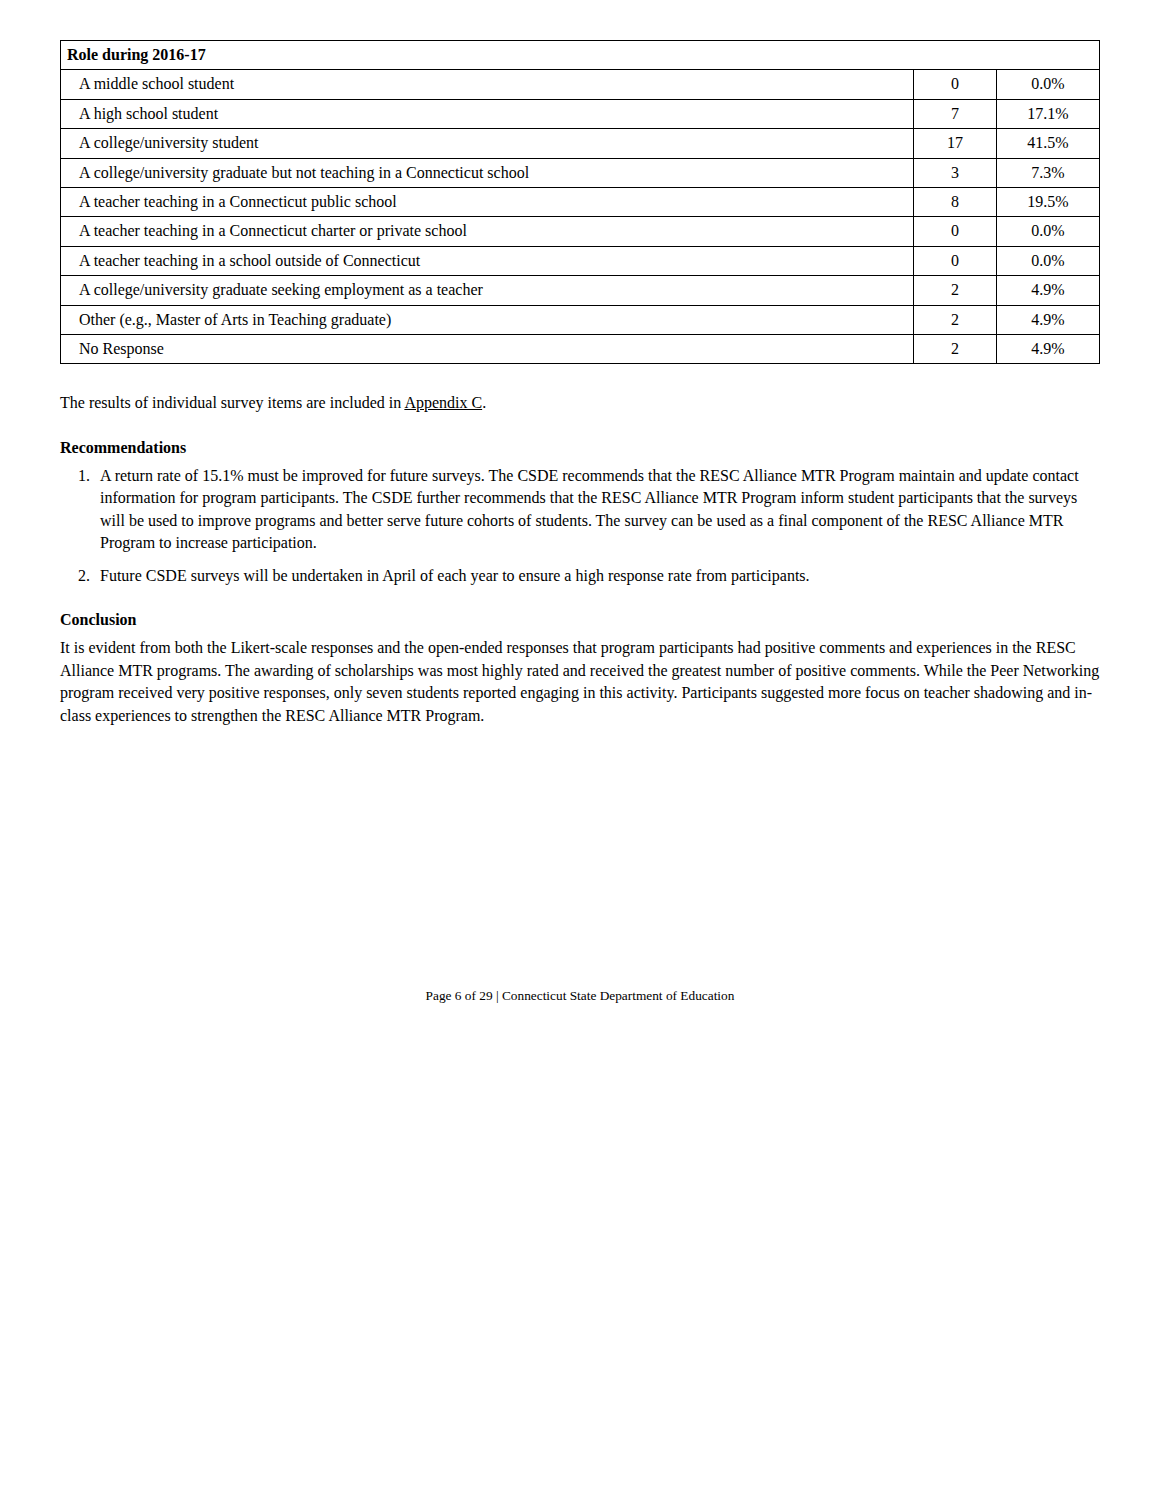| Role during 2016-17 |
| --- |
| A middle school student | 0 | 0.0% |
| A high school student | 7 | 17.1% |
| A college/university student | 17 | 41.5% |
| A college/university graduate but not teaching in a Connecticut school | 3 | 7.3% |
| A teacher teaching in a Connecticut public school | 8 | 19.5% |
| A teacher teaching in a Connecticut charter or private school | 0 | 0.0% |
| A teacher teaching in a school outside of Connecticut | 0 | 0.0% |
| A college/university graduate seeking employment as a teacher | 2 | 4.9% |
| Other (e.g., Master of Arts in Teaching graduate) | 2 | 4.9% |
| No Response | 2 | 4.9% |
The results of individual survey items are included in Appendix C.
Recommendations
A return rate of 15.1% must be improved for future surveys. The CSDE recommends that the RESC Alliance MTR Program maintain and update contact information for program participants. The CSDE further recommends that the RESC Alliance MTR Program inform student participants that the surveys will be used to improve programs and better serve future cohorts of students. The survey can be used as a final component of the RESC Alliance MTR Program to increase participation.
Future CSDE surveys will be undertaken in April of each year to ensure a high response rate from participants.
Conclusion
It is evident from both the Likert-scale responses and the open-ended responses that program participants had positive comments and experiences in the RESC Alliance MTR programs. The awarding of scholarships was most highly rated and received the greatest number of positive comments. While the Peer Networking program received very positive responses, only seven students reported engaging in this activity. Participants suggested more focus on teacher shadowing and in-class experiences to strengthen the RESC Alliance MTR Program.
Page 6 of 29 | Connecticut State Department of Education